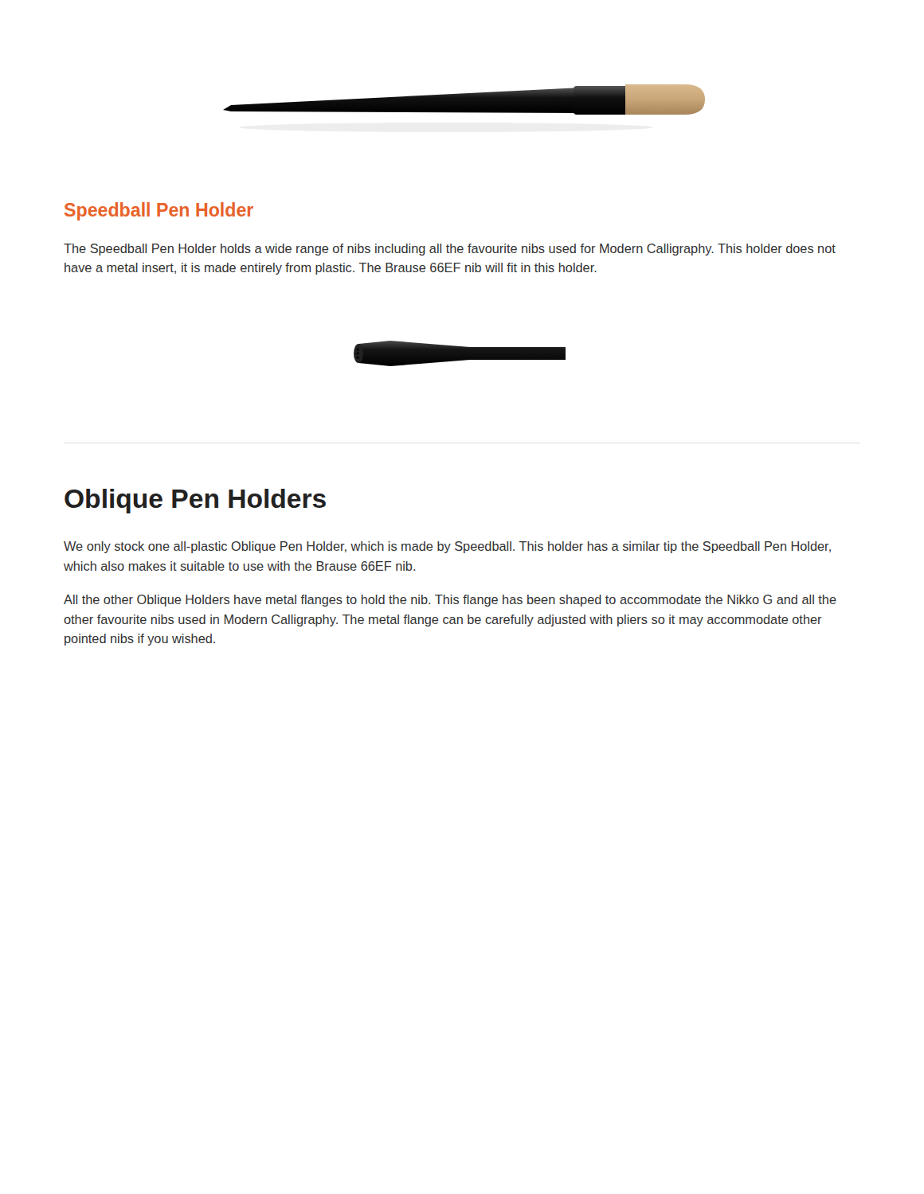Speedball Pen Holder
The Speedball Pen Holder holds a wide range of nibs including all the favourite nibs used for Modern Calligraphy. This holder does not have a metal insert, it is made entirely from plastic. The Brause 66EF nib will fit in this holder.
Oblique Pen Holders
We only stock one all-plastic Oblique Pen Holder, which is made by Speedball. This holder has a similar tip the Speedball Pen Holder, which also makes it suitable to use with the Brause 66EF nib.
All the other Oblique Holders have metal flanges to hold the nib. This flange has been shaped to accommodate the Nikko G and all the other favourite nibs used in Modern Calligraphy. The metal flange can be carefully adjusted with pliers so it may accommodate other pointed nibs if you wished.